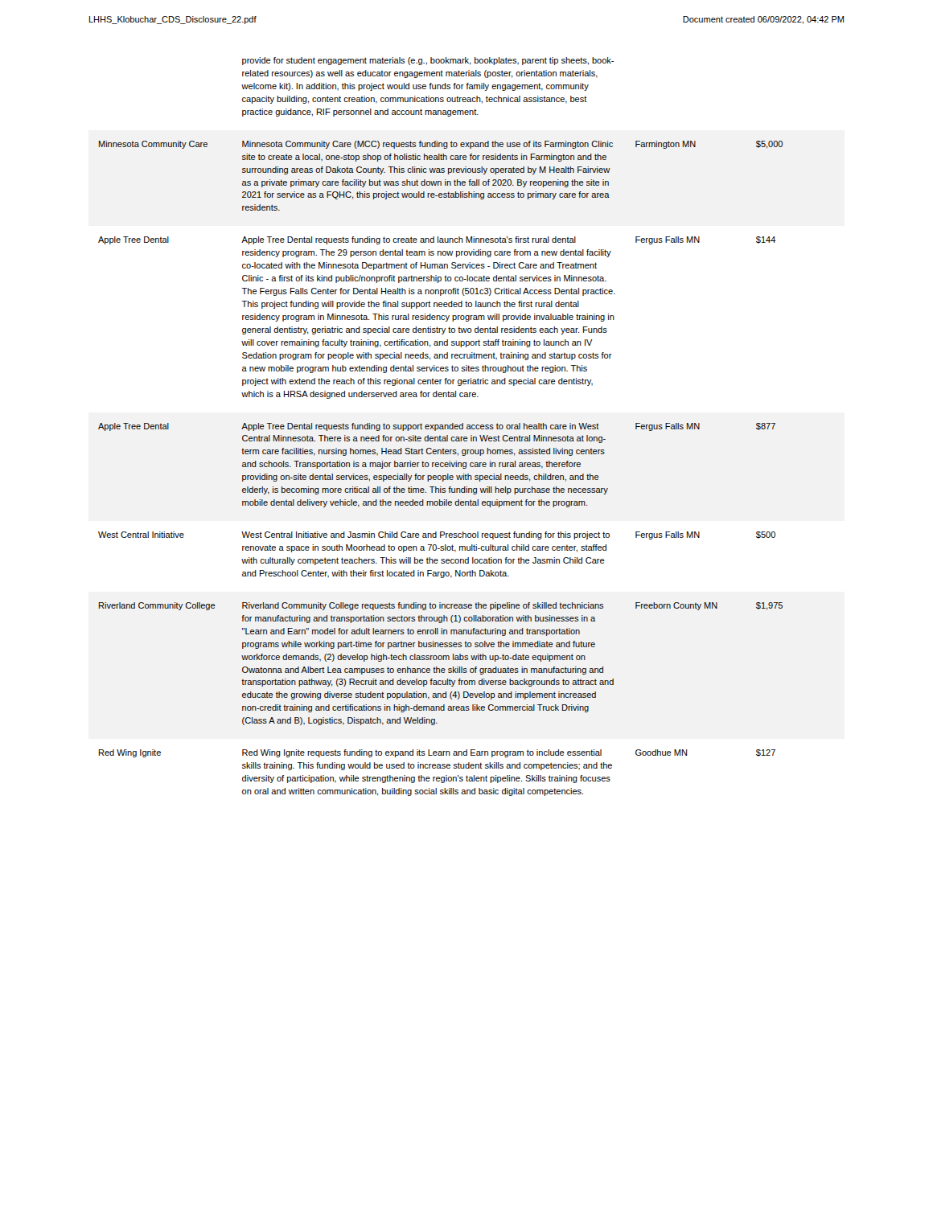LHHS_Klobuchar_CDS_Disclosure_22.pdf
Document created 06/09/2022, 04:42 PM
| | provide for student engagement materials (e.g., bookmark, bookplates, parent tip sheets, book-related resources) as well as educator engagement materials (poster, orientation materials, welcome kit). In addition, this project would use funds for family engagement, community capacity building, content creation, communications outreach, technical assistance, best practice guidance, RIF personnel and account management. | | |
| Minnesota Community Care | Minnesota Community Care (MCC) requests funding to expand the use of its Farmington Clinic site to create a local, one-stop shop of holistic health care for residents in Farmington and the surrounding areas of Dakota County. This clinic was previously operated by M Health Fairview as a private primary care facility but was shut down in the fall of 2020. By reopening the site in 2021 for service as a FQHC, this project would re-establishing access to primary care for area residents. | Farmington MN | $5,000 |
| Apple Tree Dental | Apple Tree Dental requests funding to create and launch Minnesota's first rural dental residency program. The 29 person dental team is now providing care from a new dental facility co-located with the Minnesota Department of Human Services - Direct Care and Treatment Clinic - a first of its kind public/nonprofit partnership to co-locate dental services in Minnesota. The Fergus Falls Center for Dental Health is a nonprofit (501c3) Critical Access Dental practice. This project funding will provide the final support needed to launch the first rural dental residency program in Minnesota. This rural residency program will provide invaluable training in general dentistry, geriatric and special care dentistry to two dental residents each year. Funds will cover remaining faculty training, certification, and support staff training to launch an IV Sedation program for people with special needs, and recruitment, training and startup costs for a new mobile program hub extending dental services to sites throughout the region. This project with extend the reach of this regional center for geriatric and special care dentistry, which is a HRSA designed underserved area for dental care. | Fergus Falls MN | $144 |
| Apple Tree Dental | Apple Tree Dental requests funding to support expanded access to oral health care in West Central Minnesota. There is a need for on-site dental care in West Central Minnesota at long-term care facilities, nursing homes, Head Start Centers, group homes, assisted living centers and schools. Transportation is a major barrier to receiving care in rural areas, therefore providing on-site dental services, especially for people with special needs, children, and the elderly, is becoming more critical all of the time. This funding will help purchase the necessary mobile dental delivery vehicle, and the needed mobile dental equipment for the program. | Fergus Falls MN | $877 |
| West Central Initiative | West Central Initiative and Jasmin Child Care and Preschool request funding for this project to renovate a space in south Moorhead to open a 70-slot, multi-cultural child care center, staffed with culturally competent teachers. This will be the second location for the Jasmin Child Care and Preschool Center, with their first located in Fargo, North Dakota. | Fergus Falls MN | $500 |
| Riverland Community College | Riverland Community College requests funding to increase the pipeline of skilled technicians for manufacturing and transportation sectors through (1) collaboration with businesses in a "Learn and Earn" model for adult learners to enroll in manufacturing and transportation programs while working part-time for partner businesses to solve the immediate and future workforce demands, (2) develop high-tech classroom labs with up-to-date equipment on Owatonna and Albert Lea campuses to enhance the skills of graduates in manufacturing and transportation pathway, (3) Recruit and develop faculty from diverse backgrounds to attract and educate the growing diverse student population, and (4) Develop and implement increased non-credit training and certifications in high-demand areas like Commercial Truck Driving (Class A and B), Logistics, Dispatch, and Welding. | Freeborn County MN | $1,975 |
| Red Wing Ignite | Red Wing Ignite requests funding to expand its Learn and Earn program to include essential skills training. This funding would be used to increase student skills and competencies; and the diversity of participation, while strengthening the region's talent pipeline. Skills training focuses on oral and written communication, building social skills and basic digital competencies. | Goodhue MN | $127 |